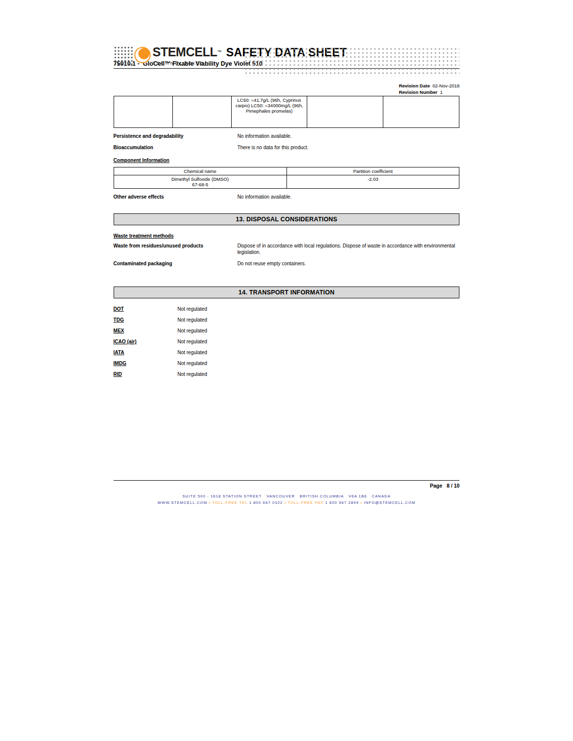STEMCELL™
TECHNOLOGIES
SAFETY DATA SHEET
Revision Date 02-Nov-2018
Revision Number 1
75010.1 - GloCell™ Fixable Viability Dye Violet 510
| | | LC50: =41.7g/L (96h, Cyprinus carpio) LC50: =34000mg/L (96h, Pimephales promelas) | | |
Persistence and degradability
No information available.
Bioaccumulation
There is no data for this product.
Component Information
| Chemical name | Partition coefficient |
| Dimethyl Sulfoxide (DMSO) 67-68-5 | -2.03 |
Other adverse effects
No information available.
13. DISPOSAL CONSIDERATIONS
Waste treatment methods
Waste from residues/unused products
Dispose of in accordance with local regulations. Dispose of waste in accordance with environmental legislation.
Contaminated packaging
Do not reuse empty containers.
14. TRANSPORT INFORMATION
DOT
Not regulated
TDG
Not regulated
MEX
Not regulated
ICAO (air)
Not regulated
IATA
Not regulated
IMDG
Not regulated
RID
Not regulated
Page 8 / 10
SUITE 500 - 1618 STATION STREET VANCOUVER BRITISH COLUMBIA V6A 1B6 CANADA
WWW.STEMCELL.COM • TOLL-FREE TEL 1 800 667 0322 • TOLL-FREE FAX 1 800 567 2899 • INFO@STEMCELL.COM